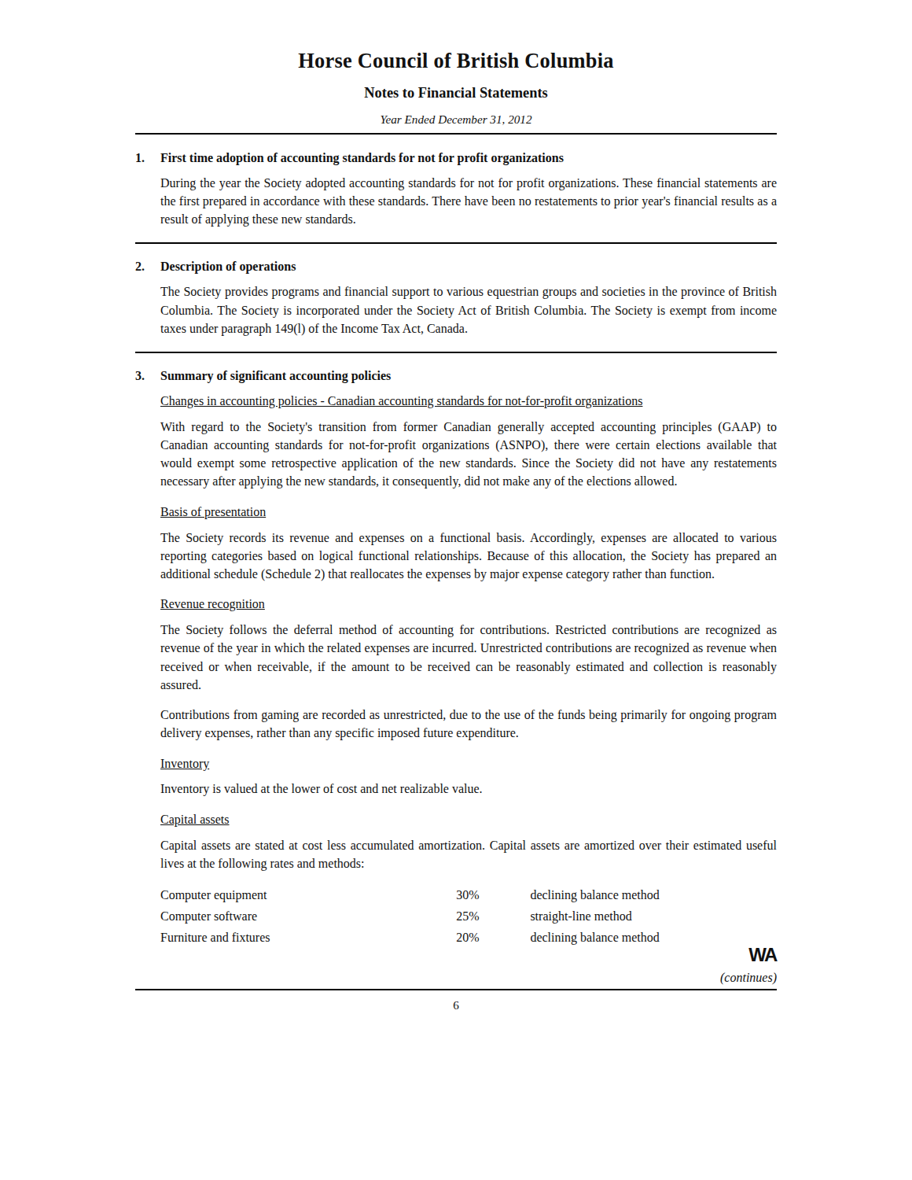Horse Council of British Columbia
Notes to Financial Statements
Year Ended December 31, 2012
1. First time adoption of accounting standards for not for profit organizations
During the year the Society adopted accounting standards for not for profit organizations. These financial statements are the first prepared in accordance with these standards. There have been no restatements to prior year's financial results as a result of applying these new standards.
2. Description of operations
The Society provides programs and financial support to various equestrian groups and societies in the province of British Columbia. The Society is incorporated under the Society Act of British Columbia. The Society is exempt from income taxes under paragraph 149(l) of the Income Tax Act, Canada.
3. Summary of significant accounting policies
Changes in accounting policies - Canadian accounting standards for not-for-profit organizations
With regard to the Society's transition from former Canadian generally accepted accounting principles (GAAP) to Canadian accounting standards for not-for-profit organizations (ASNPO), there were certain elections available that would exempt some retrospective application of the new standards. Since the Society did not have any restatements necessary after applying the new standards, it consequently, did not make any of the elections allowed.
Basis of presentation
The Society records its revenue and expenses on a functional basis. Accordingly, expenses are allocated to various reporting categories based on logical functional relationships. Because of this allocation, the Society has prepared an additional schedule (Schedule 2) that reallocates the expenses by major expense category rather than function.
Revenue recognition
The Society follows the deferral method of accounting for contributions. Restricted contributions are recognized as revenue of the year in which the related expenses are incurred. Unrestricted contributions are recognized as revenue when received or when receivable, if the amount to be received can be reasonably estimated and collection is reasonably assured.
Contributions from gaming are recorded as unrestricted, due to the use of the funds being primarily for ongoing program delivery expenses, rather than any specific imposed future expenditure.
Inventory
Inventory is valued at the lower of cost and net realizable value.
Capital assets
Capital assets are stated at cost less accumulated amortization. Capital assets are amortized over their estimated useful lives at the following rates and methods:
| Computer equipment | 30% | declining balance method |
| Computer software | 25% | straight-line method |
| Furniture and fixtures | 20% | declining balance method |
(continues)
WA
6